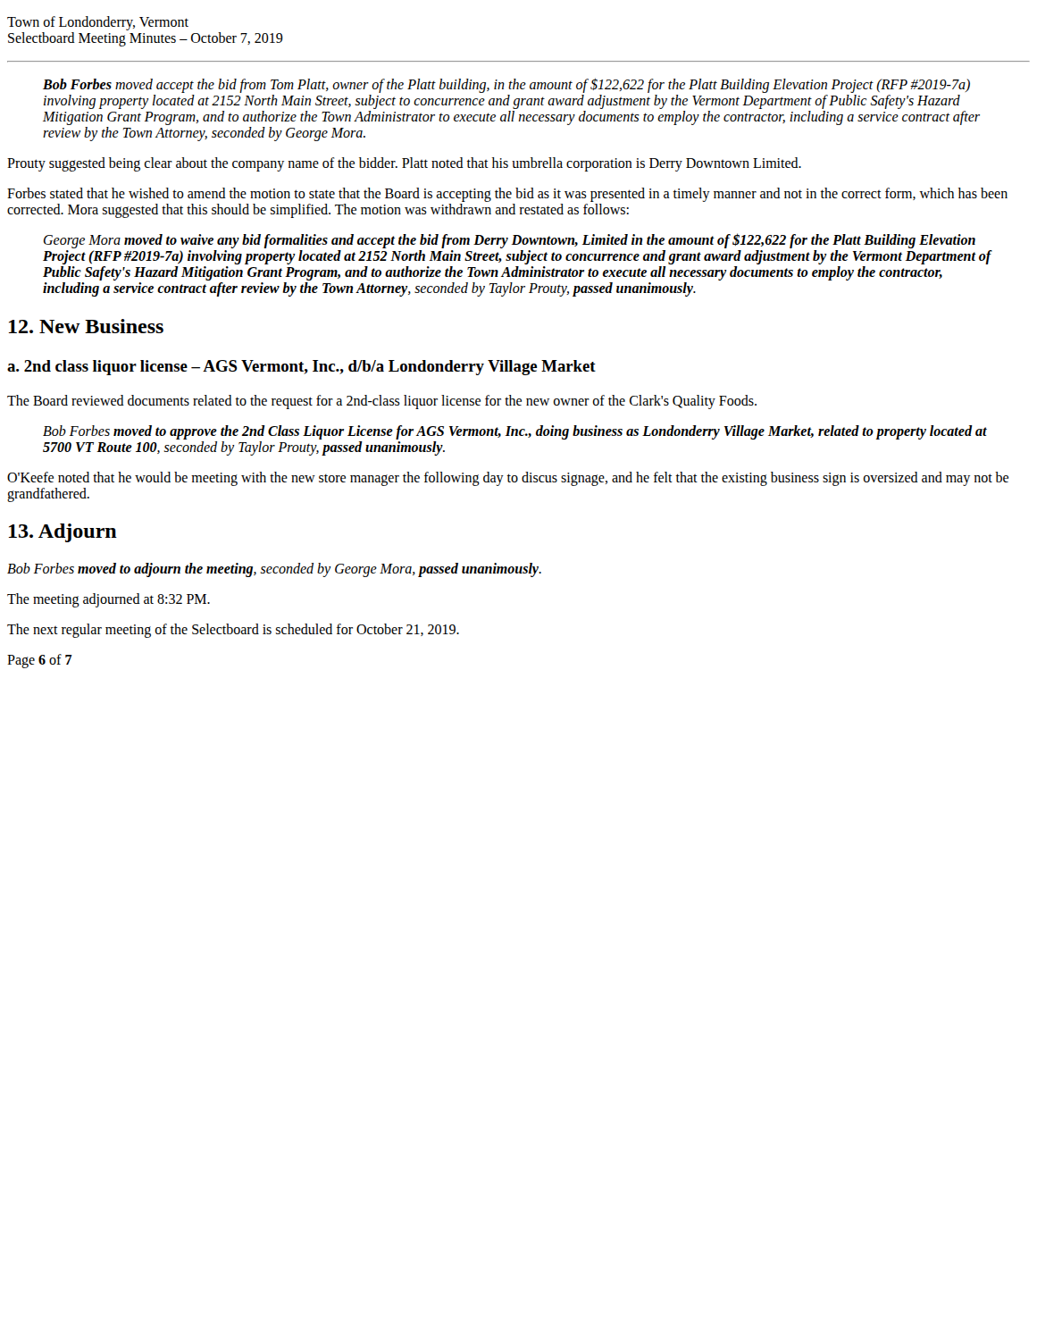Town of Londonderry, Vermont
Selectboard Meeting Minutes – October 7, 2019
Bob Forbes moved accept the bid from Tom Platt, owner of the Platt building, in the amount of $122,622 for the Platt Building Elevation Project (RFP #2019-7a) involving property located at 2152 North Main Street, subject to concurrence and grant award adjustment by the Vermont Department of Public Safety's Hazard Mitigation Grant Program, and to authorize the Town Administrator to execute all necessary documents to employ the contractor, including a service contract after review by the Town Attorney, seconded by George Mora.
Prouty suggested being clear about the company name of the bidder. Platt noted that his umbrella corporation is Derry Downtown Limited.
Forbes stated that he wished to amend the motion to state that the Board is accepting the bid as it was presented in a timely manner and not in the correct form, which has been corrected. Mora suggested that this should be simplified. The motion was withdrawn and restated as follows:
George Mora moved to waive any bid formalities and accept the bid from Derry Downtown, Limited in the amount of $122,622 for the Platt Building Elevation Project (RFP #2019-7a) involving property located at 2152 North Main Street, subject to concurrence and grant award adjustment by the Vermont Department of Public Safety's Hazard Mitigation Grant Program, and to authorize the Town Administrator to execute all necessary documents to employ the contractor, including a service contract after review by the Town Attorney, seconded by Taylor Prouty, passed unanimously.
12. New Business
a. 2nd class liquor license – AGS Vermont, Inc., d/b/a Londonderry Village Market
The Board reviewed documents related to the request for a 2nd-class liquor license for the new owner of the Clark's Quality Foods.
Bob Forbes moved to approve the 2nd Class Liquor License for AGS Vermont, Inc., doing business as Londonderry Village Market, related to property located at 5700 VT Route 100, seconded by Taylor Prouty, passed unanimously.
O'Keefe noted that he would be meeting with the new store manager the following day to discus signage, and he felt that the existing business sign is oversized and may not be grandfathered.
13. Adjourn
Bob Forbes moved to adjourn the meeting, seconded by George Mora, passed unanimously.
The meeting adjourned at 8:32 PM.
The next regular meeting of the Selectboard is scheduled for October 21, 2019.
Page 6 of 7